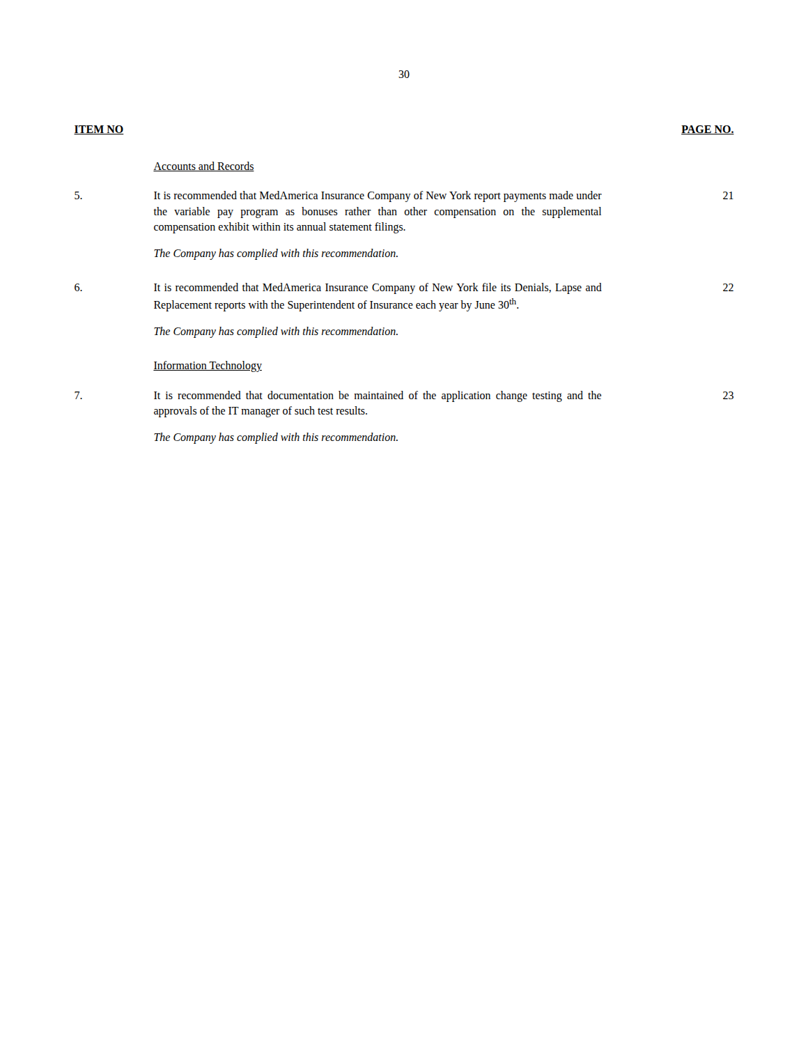30
| ITEM NO | | PAGE NO. |
| --- | --- | --- |
| | Accounts and Records | |
| 5. | It is recommended that MedAmerica Insurance Company of New York report payments made under the variable pay program as bonuses rather than other compensation on the supplemental compensation exhibit within its annual statement filings. | 21 |
| | The Company has complied with this recommendation. | |
| 6. | It is recommended that MedAmerica Insurance Company of New York file its Denials, Lapse and Replacement reports with the Superintendent of Insurance each year by June 30 th . | 22 |
| | The Company has complied with this recommendation. | |
| | Information Technology | |
| 7. | It is recommended that documentation be maintained of the application change testing and the approvals of the IT manager of such test results. | 23 |
| | The Company has complied with this recommendation. | |